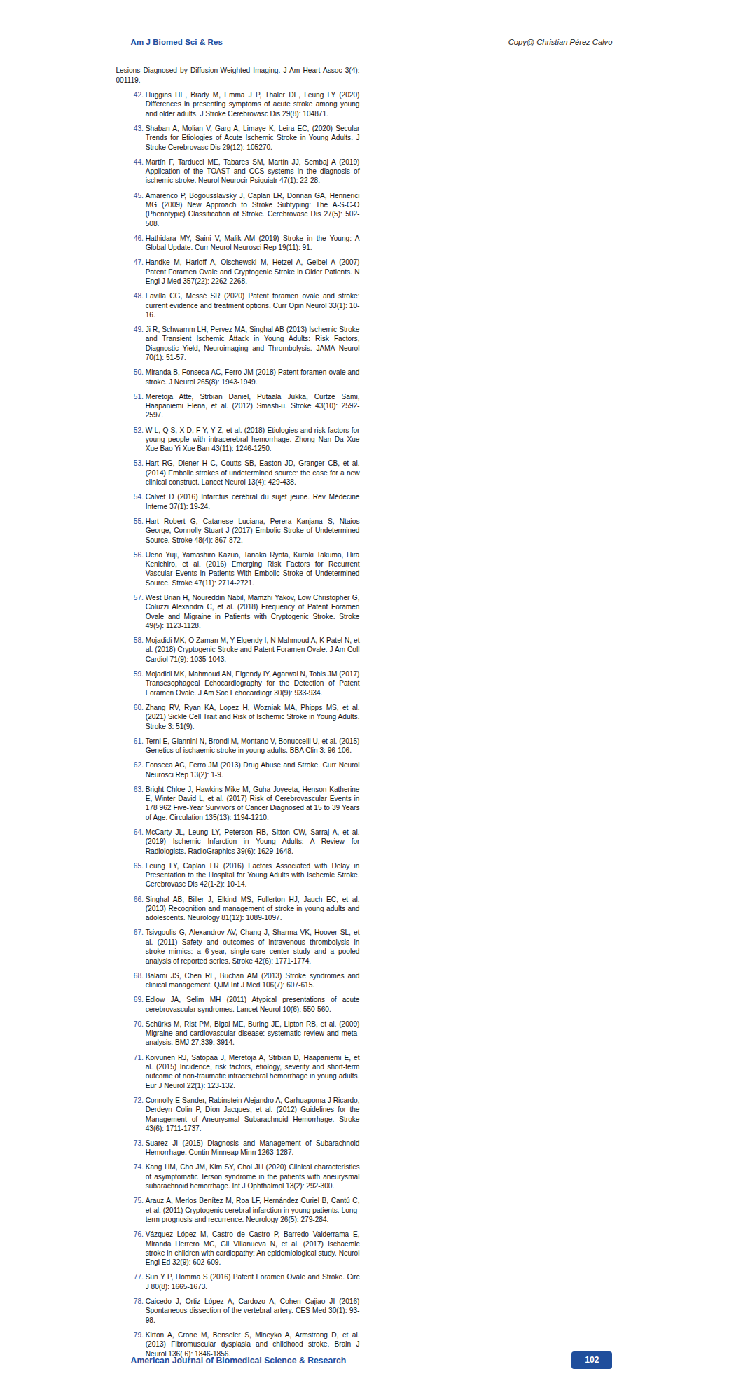Am J Biomed Sci & Res
Copy@ Christian Pérez Calvo
Lesions Diagnosed by Diffusion-Weighted Imaging. J Am Heart Assoc 3(4): 001119.
Huggins HE, Brady M, Emma J P, Thaler DE, Leung LY (2020) Differences in presenting symptoms of acute stroke among young and older adults. J Stroke Cerebrovasc Dis 29(8): 104871.
Shaban A, Molian V, Garg A, Limaye K, Leira EC, (2020) Secular Trends for Etiologies of Acute Ischemic Stroke in Young Adults. J Stroke Cerebrovasc Dis 29(12): 105270.
Martín F, Tarducci ME, Tabares SM, Martín JJ, Sembaj A (2019) Application of the TOAST and CCS systems in the diagnosis of ischemic stroke. Neurol Neurocir Psiquiatr 47(1): 22-28.
Amarenco P, Bogousslavsky J, Caplan LR, Donnan GA, Hennerici MG (2009) New Approach to Stroke Subtyping: The A-S-C-O (Phenotypic) Classification of Stroke. Cerebrovasc Dis 27(5): 502-508.
Hathidara MY, Saini V, Malik AM (2019) Stroke in the Young: A Global Update. Curr Neurol Neurosci Rep 19(11): 91.
Handke M, Harloff A, Olschewski M, Hetzel A, Geibel A (2007) Patent Foramen Ovale and Cryptogenic Stroke in Older Patients. N Engl J Med 357(22): 2262-2268.
Favilla CG, Messé SR (2020) Patent foramen ovale and stroke: current evidence and treatment options. Curr Opin Neurol 33(1): 10-16.
Ji R, Schwamm LH, Pervez MA, Singhal AB (2013) Ischemic Stroke and Transient Ischemic Attack in Young Adults: Risk Factors, Diagnostic Yield, Neuroimaging and Thrombolysis. JAMA Neurol 70(1): 51-57.
Miranda B, Fonseca AC, Ferro JM (2018) Patent foramen ovale and stroke. J Neurol 265(8): 1943-1949.
Meretoja Atte, Strbian Daniel, Putaala Jukka, Curtze Sami, Haapaniemi Elena, et al. (2012) Smash-u. Stroke 43(10): 2592-2597.
W L, Q S, X D, F Y, Y Z, et al. (2018) Etiologies and risk factors for young people with intracerebral hemorrhage. Zhong Nan Da Xue Xue Bao Yi Xue Ban 43(11): 1246-1250.
Hart RG, Diener H C, Coutts SB, Easton JD, Granger CB, et al. (2014) Embolic strokes of undetermined source: the case for a new clinical construct. Lancet Neurol 13(4): 429-438.
Calvet D (2016) Infarctus cérébral du sujet jeune. Rev Médecine Interne 37(1): 19-24.
Hart Robert G, Catanese Luciana, Perera Kanjana S, Ntaios George, Connolly Stuart J (2017) Embolic Stroke of Undetermined Source. Stroke 48(4): 867-872.
Ueno Yuji, Yamashiro Kazuo, Tanaka Ryota, Kuroki Takuma, Hira Kenichiro, et al. (2016) Emerging Risk Factors for Recurrent Vascular Events in Patients With Embolic Stroke of Undetermined Source. Stroke 47(11): 2714-2721.
West Brian H, Noureddin Nabil, Mamzhi Yakov, Low Christopher G, Coluzzi Alexandra C, et al. (2018) Frequency of Patent Foramen Ovale and Migraine in Patients with Cryptogenic Stroke. Stroke 49(5): 1123-1128.
Mojadidi MK, O Zaman M, Y Elgendy I, N Mahmoud A, K Patel N, et al. (2018) Cryptogenic Stroke and Patent Foramen Ovale. J Am Coll Cardiol 71(9): 1035-1043.
Mojadidi MK, Mahmoud AN, Elgendy IY, Agarwal N, Tobis JM (2017) Transesophageal Echocardiography for the Detection of Patent Foramen Ovale. J Am Soc Echocardiogr 30(9): 933-934.
Zhang RV, Ryan KA, Lopez H, Wozniak MA, Phipps MS, et al. (2021) Sickle Cell Trait and Risk of Ischemic Stroke in Young Adults. Stroke 3: 51(9).
Terni E, Giannini N, Brondi M, Montano V, Bonuccelli U, et al. (2015) Genetics of ischaemic stroke in young adults. BBA Clin 3: 96-106.
Fonseca AC, Ferro JM (2013) Drug Abuse and Stroke. Curr Neurol Neurosci Rep 13(2): 1-9.
Bright Chloe J, Hawkins Mike M, Guha Joyeeta, Henson Katherine E, Winter David L, et al. (2017) Risk of Cerebrovascular Events in 178 962 Five-Year Survivors of Cancer Diagnosed at 15 to 39 Years of Age. Circulation 135(13): 1194-1210.
McCarty JL, Leung LY, Peterson RB, Sitton CW, Sarraj A, et al. (2019) Ischemic Infarction in Young Adults: A Review for Radiologists. RadioGraphics 39(6): 1629-1648.
Leung LY, Caplan LR (2016) Factors Associated with Delay in Presentation to the Hospital for Young Adults with Ischemic Stroke. Cerebrovasc Dis 42(1-2): 10-14.
Singhal AB, Biller J, Elkind MS, Fullerton HJ, Jauch EC, et al. (2013) Recognition and management of stroke in young adults and adolescents. Neurology 81(12): 1089-1097.
Tsivgoulis G, Alexandrov AV, Chang J, Sharma VK, Hoover SL, et al. (2011) Safety and outcomes of intravenous thrombolysis in stroke mimics: a 6-year, single-care center study and a pooled analysis of reported series. Stroke 42(6): 1771-1774.
Balami JS, Chen RL, Buchan AM (2013) Stroke syndromes and clinical management. QJM Int J Med 106(7): 607-615.
Edlow JA, Selim MH (2011) Atypical presentations of acute cerebrovascular syndromes. Lancet Neurol 10(6): 550-560.
Schürks M, Rist PM, Bigal ME, Buring JE, Lipton RB, et al. (2009) Migraine and cardiovascular disease: systematic review and meta-analysis. BMJ 27;339: 3914.
Koivunen RJ, Satopää J, Meretoja A, Strbian D, Haapaniemi E, et al. (2015) Incidence, risk factors, etiology, severity and short-term outcome of non-traumatic intracerebral hemorrhage in young adults. Eur J Neurol 22(1): 123-132.
Connolly E Sander, Rabinstein Alejandro A, Carhuapoma J Ricardo, Derdeyn Colin P, Dion Jacques, et al. (2012) Guidelines for the Management of Aneurysmal Subarachnoid Hemorrhage. Stroke 43(6): 1711-1737.
Suarez JI (2015) Diagnosis and Management of Subarachnoid Hemorrhage. Contin Minneap Minn 1263-1287.
Kang HM, Cho JM, Kim SY, Choi JH (2020) Clinical characteristics of asymptomatic Terson syndrome in the patients with aneurysmal subarachnoid hemorrhage. Int J Ophthalmol 13(2): 292-300.
Arauz A, Merlos Benítez M, Roa LF, Hernández Curiel B, Cantú C, et al. (2011) Cryptogenic cerebral infarction in young patients. Long-term prognosis and recurrence. Neurology 26(5): 279-284.
Vázquez López M, Castro de Castro P, Barredo Valderrama E, Miranda Herrero MC, Gil Villanueva N, et al. (2017) Ischaemic stroke in children with cardiopathy: An epidemiological study. Neurol Engl Ed 32(9): 602-609.
Sun Y P, Homma S (2016) Patent Foramen Ovale and Stroke. Circ J 80(8): 1665-1673.
Caicedo J, Ortiz López A, Cardozo A, Cohen Cajiao JI (2016) Spontaneous dissection of the vertebral artery. CES Med 30(1): 93-98.
Kirton A, Crone M, Benseler S, Mineyko A, Armstrong D, et al. (2013) Fibromuscular dysplasia and childhood stroke. Brain J Neurol 136( 6): 1846-1856.
American Journal of Biomedical Science & Research
102